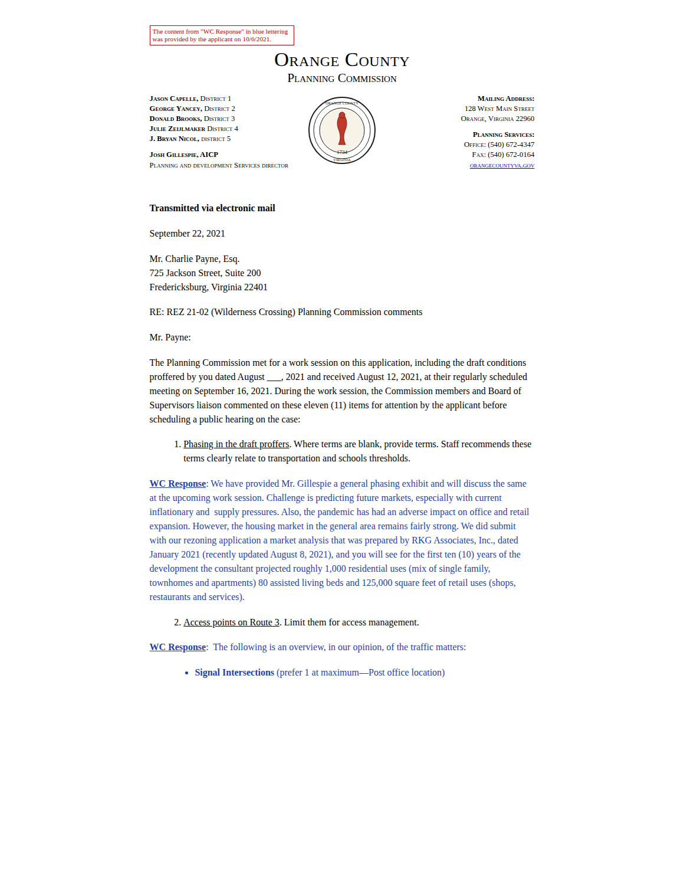The content from "WC Response" in blue lettering was provided by the applicant on 10/6/2021.
Orange County
Planning Commission
Jason Capelle, District 1
George Yancey, District 2
Donald Brooks, District 3
Julie Zeijlmaker District 4
J. Bryan Nicol, district 5
Josh Gillespie, AICP
Planning and development Services director
1734 ORANGE COUNTY VIRGINIA
Mailing Address:
128 West Main Street
Orange, Virginia 22960
Planning Services:
Office: (540) 672-4347
Fax: (540) 672-0164
orangecountyva.gov
Transmitted via electronic mail
September 22, 2021
Mr. Charlie Payne, Esq.
725 Jackson Street, Suite 200
Fredericksburg, Virginia 22401
RE: REZ 21-02 (Wilderness Crossing) Planning Commission comments
Mr. Payne:
The Planning Commission met for a work session on this application, including the draft conditions proffered by you dated August ___, 2021 and received August 12, 2021, at their regularly scheduled meeting on September 16, 2021. During the work session, the Commission members and Board of Supervisors liaison commented on these eleven (11) items for attention by the applicant before scheduling a public hearing on the case:
Phasing in the draft proffers. Where terms are blank, provide terms. Staff recommends these terms clearly relate to transportation and schools thresholds.
WC Response: We have provided Mr. Gillespie a general phasing exhibit and will discuss the same at the upcoming work session. Challenge is predicting future markets, especially with current inflationary and supply pressures. Also, the pandemic has had an adverse impact on office and retail expansion. However, the housing market in the general area remains fairly strong. We did submit with our rezoning application a market analysis that was prepared by RKG Associates, Inc., dated January 2021 (recently updated August 8, 2021), and you will see for the first ten (10) years of the development the consultant projected roughly 1,000 residential uses (mix of single family, townhomes and apartments) 80 assisted living beds and 125,000 square feet of retail uses (shops, restaurants and services).
Access points on Route 3. Limit them for access management.
WC Response: The following is an overview, in our opinion, of the traffic matters:
Signal Intersections (prefer 1 at maximum—Post office location)